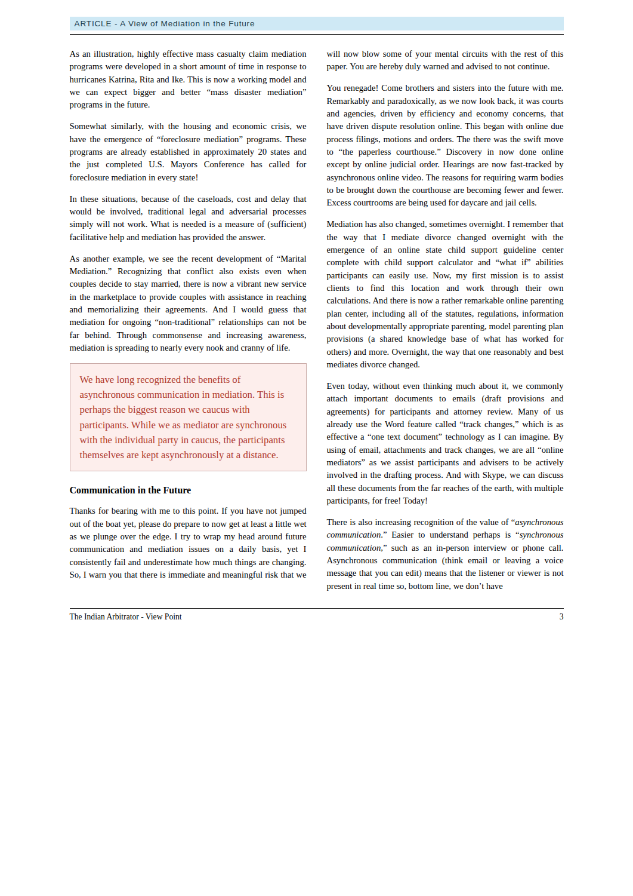ARTICLE - A View of Mediation in the Future
As an illustration, highly effective mass casualty claim mediation programs were developed in a short amount of time in response to hurricanes Katrina, Rita and Ike. This is now a working model and we can expect bigger and better “mass disaster mediation” programs in the future.
Somewhat similarly, with the housing and economic crisis, we have the emergence of “foreclosure mediation” programs. These programs are already established in approximately 20 states and the just completed U.S. Mayors Conference has called for foreclosure mediation in every state!
In these situations, because of the caseloads, cost and delay that would be involved, traditional legal and adversarial processes simply will not work. What is needed is a measure of (sufficient) facilitative help and mediation has provided the answer.
As another example, we see the recent development of “Marital Mediation.” Recognizing that conflict also exists even when couples decide to stay married, there is now a vibrant new service in the marketplace to provide couples with assistance in reaching and memorializing their agreements. And I would guess that mediation for ongoing “non-traditional” relationships can not be far behind. Through commonsense and increasing awareness, mediation is spreading to nearly every nook and cranny of life.
We have long recognized the benefits of asynchronous communication in mediation. This is perhaps the biggest reason we caucus with participants. While we as mediator are synchronous with the individual party in caucus, the participants themselves are kept asynchronously at a distance.
Communication in the Future
Thanks for bearing with me to this point. If you have not jumped out of the boat yet, please do prepare to now get at least a little wet as we plunge over the edge. I try to wrap my head around future communication and mediation issues on a daily basis, yet I consistently fail and underestimate how much things are changing. So, I warn you that there is immediate and meaningful risk that we will now blow some of your mental circuits with the rest of this paper. You are hereby duly warned and advised to not continue.
You renegade! Come brothers and sisters into the future with me. Remarkably and paradoxically, as we now look back, it was courts and agencies, driven by efficiency and economy concerns, that have driven dispute resolution online. This began with online due process filings, motions and orders. The there was the swift move to “the paperless courthouse.” Discovery in now done online except by online judicial order. Hearings are now fast-tracked by asynchronous online video. The reasons for requiring warm bodies to be brought down the courthouse are becoming fewer and fewer. Excess courtrooms are being used for daycare and jail cells.
Mediation has also changed, sometimes overnight. I remember that the way that I mediate divorce changed overnight with the emergence of an online state child support guideline center complete with child support calculator and “what if” abilities participants can easily use. Now, my first mission is to assist clients to find this location and work through their own calculations. And there is now a rather remarkable online parenting plan center, including all of the statutes, regulations, information about developmentally appropriate parenting, model parenting plan provisions (a shared knowledge base of what has worked for others) and more. Overnight, the way that one reasonably and best mediates divorce changed.
Even today, without even thinking much about it, we commonly attach important documents to emails (draft provisions and agreements) for participants and attorney review. Many of us already use the Word feature called “track changes,” which is as effective a “one text document” technology as I can imagine. By using of email, attachments and track changes, we are all “online mediators” as we assist participants and advisers to be actively involved in the drafting process. And with Skype, we can discuss all these documents from the far reaches of the earth, with multiple participants, for free! Today!
There is also increasing recognition of the value of “asynchronous communication.” Easier to understand perhaps is “synchronous communication,” such as an in-person interview or phone call. Asynchronous communication (think email or leaving a voice message that you can edit) means that the listener or viewer is not present in real time so, bottom line, we don’t have
The Indian Arbitrator - View Point 3